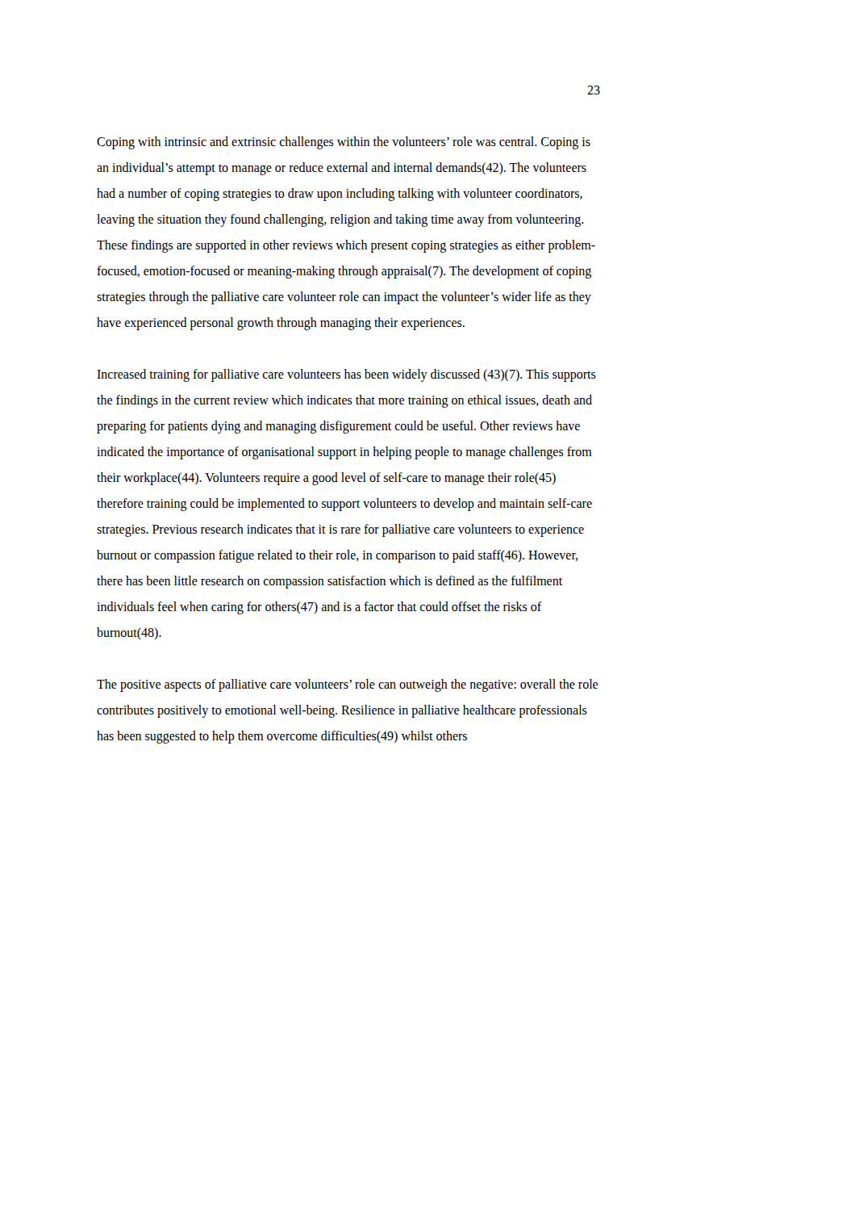23
Coping with intrinsic and extrinsic challenges within the volunteers’ role was central. Coping is an individual’s attempt to manage or reduce external and internal demands(42). The volunteers had a number of coping strategies to draw upon including talking with volunteer coordinators, leaving the situation they found challenging, religion and taking time away from volunteering. These findings are supported in other reviews which present coping strategies as either problem-focused, emotion-focused or meaning-making through appraisal(7). The development of coping strategies through the palliative care volunteer role can impact the volunteer’s wider life as they have experienced personal growth through managing their experiences.
Increased training for palliative care volunteers has been widely discussed (43)(7). This supports the findings in the current review which indicates that more training on ethical issues, death and preparing for patients dying and managing disfigurement could be useful. Other reviews have indicated the importance of organisational support in helping people to manage challenges from their workplace(44). Volunteers require a good level of self-care to manage their role(45) therefore training could be implemented to support volunteers to develop and maintain self-care strategies. Previous research indicates that it is rare for palliative care volunteers to experience burnout or compassion fatigue related to their role, in comparison to paid staff(46). However, there has been little research on compassion satisfaction which is defined as the fulfilment individuals feel when caring for others(47) and is a factor that could offset the risks of burnout(48).
The positive aspects of palliative care volunteers’ role can outweigh the negative: overall the role contributes positively to emotional well-being. Resilience in palliative healthcare professionals has been suggested to help them overcome difficulties(49) whilst others